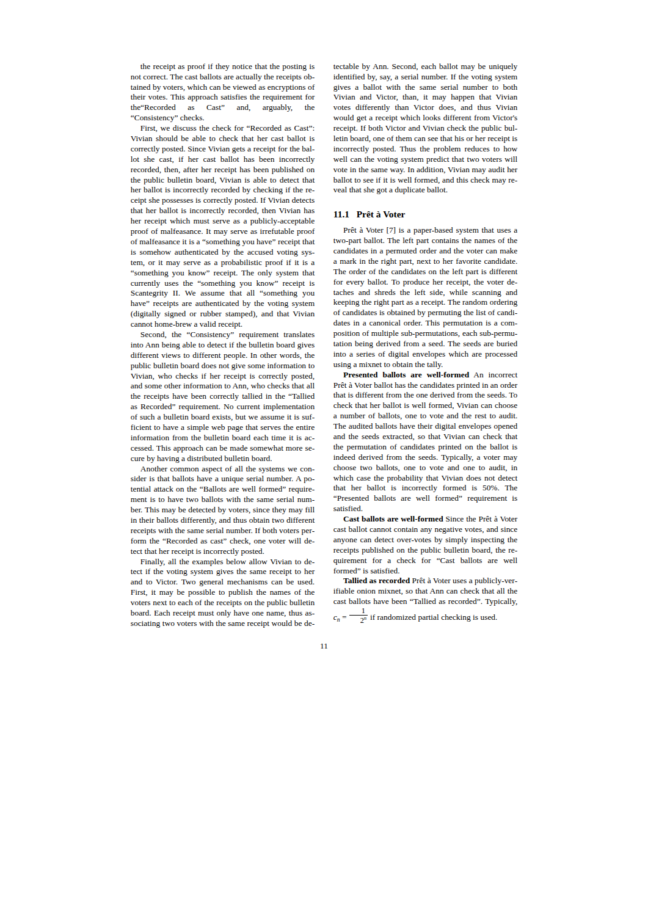the receipt as proof if they notice that the posting is not correct. The cast ballots are actually the receipts obtained by voters, which can be viewed as encryptions of their votes. This approach satisfies the requirement for the“Recorded as Cast” and, arguably, the “Consistency” checks.
First, we discuss the check for “Recorded as Cast”: Vivian should be able to check that her cast ballot is correctly posted. Since Vivian gets a receipt for the ballot she cast, if her cast ballot has been incorrectly recorded, then, after her receipt has been published on the public bulletin board, Vivian is able to detect that her ballot is incorrectly recorded by checking if the receipt she possesses is correctly posted. If Vivian detects that her ballot is incorrectly recorded, then Vivian has her receipt which must serve as a publicly-acceptable proof of malfeasance. It may serve as irrefutable proof of malfeasance it is a “something you have” receipt that is somehow authenticated by the accused voting system, or it may serve as a probabilistic proof if it is a “something you know” receipt. The only system that currently uses the “something you know” receipt is Scantegrity II. We assume that all “something you have” receipts are authenticated by the voting system (digitally signed or rubber stamped), and that Vivian cannot home-brew a valid receipt.
Second, the “Consistency” requirement translates into Ann being able to detect if the bulletin board gives different views to different people. In other words, the public bulletin board does not give some information to Vivian, who checks if her receipt is correctly posted, and some other information to Ann, who checks that all the receipts have been correctly tallied in the “Tallied as Recorded” requirement. No current implementation of such a bulletin board exists, but we assume it is sufficient to have a simple web page that serves the entire information from the bulletin board each time it is accessed. This approach can be made somewhat more secure by having a distributed bulletin board.
Another common aspect of all the systems we consider is that ballots have a unique serial number. A potential attack on the “Ballots are well formed” requirement is to have two ballots with the same serial number. This may be detected by voters, since they may fill in their ballots differently, and thus obtain two different receipts with the same serial number. If both voters perform the “Recorded as cast” check, one voter will detect that her receipt is incorrectly posted.
Finally, all the examples below allow Vivian to detect if the voting system gives the same receipt to her and to Victor. Two general mechanisms can be used. First, it may be possible to publish the names of the voters next to each of the receipts on the public bulletin board. Each receipt must only have one name, thus associating two voters with the same receipt would be detectable by Ann. Second, each ballot may be uniquely identified by, say, a serial number. If the voting system gives a ballot with the same serial number to both Vivian and Victor, than, it may happen that Vivian votes differently than Victor does, and thus Vivian would get a receipt which looks different from Victor's receipt. If both Victor and Vivian check the public bulletin board, one of them can see that his or her receipt is incorrectly posted. Thus the problem reduces to how well can the voting system predict that two voters will vote in the same way. In addition, Vivian may audit her ballot to see if it is well formed, and this check may reveal that she got a duplicate ballot.
11.1 Prêt à Voter
Prêt à Voter [7] is a paper-based system that uses a two-part ballot. The left part contains the names of the candidates in a permuted order and the voter can make a mark in the right part, next to her favorite candidate. The order of the candidates on the left part is different for every ballot. To produce her receipt, the voter detaches and shreds the left side, while scanning and keeping the right part as a receipt. The random ordering of candidates is obtained by permuting the list of candidates in a canonical order. This permutation is a composition of multiple sub-permutations, each sub-permutation being derived from a seed. The seeds are buried into a series of digital envelopes which are processed using a mixnet to obtain the tally.
Presented ballots are well-formed An incorrect Prêt à Voter ballot has the candidates printed in an order that is different from the one derived from the seeds. To check that her ballot is well formed, Vivian can choose a number of ballots, one to vote and the rest to audit. The audited ballots have their digital envelopes opened and the seeds extracted, so that Vivian can check that the permutation of candidates printed on the ballot is indeed derived from the seeds. Typically, a voter may choose two ballots, one to vote and one to audit, in which case the probability that Vivian does not detect that her ballot is incorrectly formed is 50%. The “Presented ballots are well formed” requirement is satisfied.
Cast ballots are well-formed Since the Prêt à Voter cast ballot cannot contain any negative votes, and since anyone can detect over-votes by simply inspecting the receipts published on the public bulletin board, the requirement for a check for “Cast ballots are well formed” is satisfied.
Tallied as recorded Prêt à Voter uses a publicly-verifiable onion mixnet, so that Ann can check that all the cast ballots have been “Tallied as recorded”. Typically, cn = 12n if randomized partial checking is used.
11